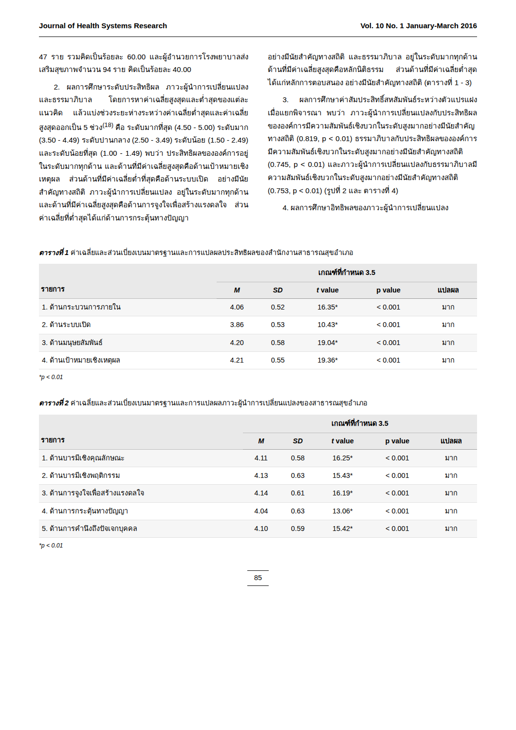Journal of Health Systems Research
Vol. 10 No. 1 January-March 2016
47 ราย รวมคิดเป็นร้อยละ 60.00 และผู้อำนวยการโรงพยาบาลส่งเสริมสุขภาพจำนวน 94 ราย คิดเป็นร้อยละ 40.00
2. ผลการศึกษาระดับประสิทธิผล ภาวะผู้นำการเปลี่ยนแปลงและธรรมาภิบาล โดยการหาค่าเฉลี่ยสูงสุดและต่ำสุดของแต่ละแนวคิด แล้วแบ่งช่วงระยะห่างระหว่างค่าเฉลี่ยต่ำสุดและค่าเฉลี่ยสูงสุดออกเป็น 5 ช่วง(18) คือ ระดับมากที่สุด (4.50 - 5.00) ระดับมาก (3.50 - 4.49) ระดับปานกลาง (2.50 - 3.49) ระดับน้อย (1.50 - 2.49) และระดับน้อยที่สุด (1.00 - 1.49) พบว่า ประสิทธิผลขององค์การอยู่ในระดับมากทุกด้าน และด้านที่มีค่าเฉลี่ยสูงสุดคือด้านเป้าหมายเชิงเหตุผล ส่วนด้านที่มีค่าเฉลี่ยต่ำที่สุดคือด้านระบบเปิด อย่างมีนัยสำคัญทางสถิติ ภาวะผู้นำการเปลี่ยนแปลง อยู่ในระดับมากทุกด้าน และด้านที่มีค่าเฉลี่ยสูงสุดคือด้านการจูงใจเพื่อสร้างแรงดลใจ ส่วนค่าเฉลี่ยที่ต่ำสุดได้แก่ด้านการกระตุ้นทางปัญญา
อย่างมีนัยสำคัญทางสถิติ และธรรมาภิบาล อยู่ในระดับมากทุกด้าน ด้านที่มีค่าเฉลี่ยสูงสุดคือหลักนิติธรรม ส่วนด้านที่มีค่าเฉลี่ยต่ำสุดได้แก่หลักการตอบสนอง อย่างมีนัยสำคัญทางสถิติ (ตารางที่ 1 - 3)
3. ผลการศึกษาค่าสัมประสิทธิ์สหสัมพันธ์ระหว่างตัวแปรแฝง เมื่อแยกพิจารณา พบว่า ภาวะผู้นำการเปลี่ยนแปลงกับประสิทธิผลขององค์การมีความสัมพันธ์เชิงบวกในระดับสูงมากอย่างมีนัยสำคัญทางสถิติ (0.819, p < 0.01) ธรรมาภิบาลกับประสิทธิผลขององค์การมีความสัมพันธ์เชิงบวกในระดับสูงมากอย่างมีนัยสำคัญทางสถิติ (0.745, p < 0.01) และภาวะผู้นำการเปลี่ยนแปลงกับธรรมาภิบาลมีความสัมพันธ์เชิงบวกในระดับสูงมากอย่างมีนัยสำคัญทางสถิติ (0.753, p < 0.01) (รูปที่ 2 และ ตารางที่ 4)
4. ผลการศึกษาอิทธิพลของภาวะผู้นำการเปลี่ยนแปลง
ตารางที่ 1 ค่าเฉลี่ยและส่วนเบี่ยงเบนมาตรฐานและการแปลผลประสิทธิผลของสำนักงานสาธารณสุขอำเภอ
| รายการ | เกณฑ์ที่กำหนด 3.5 |
| --- | --- |
| M | SD | t value | p value | แปลผล |
| 1. ด้านกระบวนการภายใน | 4.06 | 0.52 | 16.35* | < 0.001 | มาก |
| 2. ด้านระบบเปิด | 3.86 | 0.53 | 10.43* | < 0.001 | มาก |
| 3. ด้านมนุษยสัมพันธ์ | 4.20 | 0.58 | 19.04* | < 0.001 | มาก |
| 4. ด้านเป้าหมายเชิงเหตุผล | 4.21 | 0.55 | 19.36* | < 0.001 | มาก |
*p < 0.01
ตารางที่ 2 ค่าเฉลี่ยและส่วนเบี่ยงเบนมาตรฐานและการแปลผลภาวะผู้นำการเปลี่ยนแปลงของสาธารณสุขอำเภอ
| รายการ | เกณฑ์ที่กำหนด 3.5 |
| --- | --- |
| M | SD | t value | p value | แปลผล |
| 1. ด้านบารมีเชิงคุณลักษณะ | 4.11 | 0.58 | 16.25* | < 0.001 | มาก |
| 2. ด้านบารมีเชิงพฤติกรรม | 4.13 | 0.63 | 15.43* | < 0.001 | มาก |
| 3. ด้านการจูงใจเพื่อสร้างแรงดลใจ | 4.14 | 0.61 | 16.19* | < 0.001 | มาก |
| 4. ด้านการกระตุ้นทางปัญญา | 4.04 | 0.63 | 13.06* | < 0.001 | มาก |
| 5. ด้านการคำนึงถึงปัจเจกบุคคล | 4.10 | 0.59 | 15.42* | < 0.001 | มาก |
*p < 0.01
85